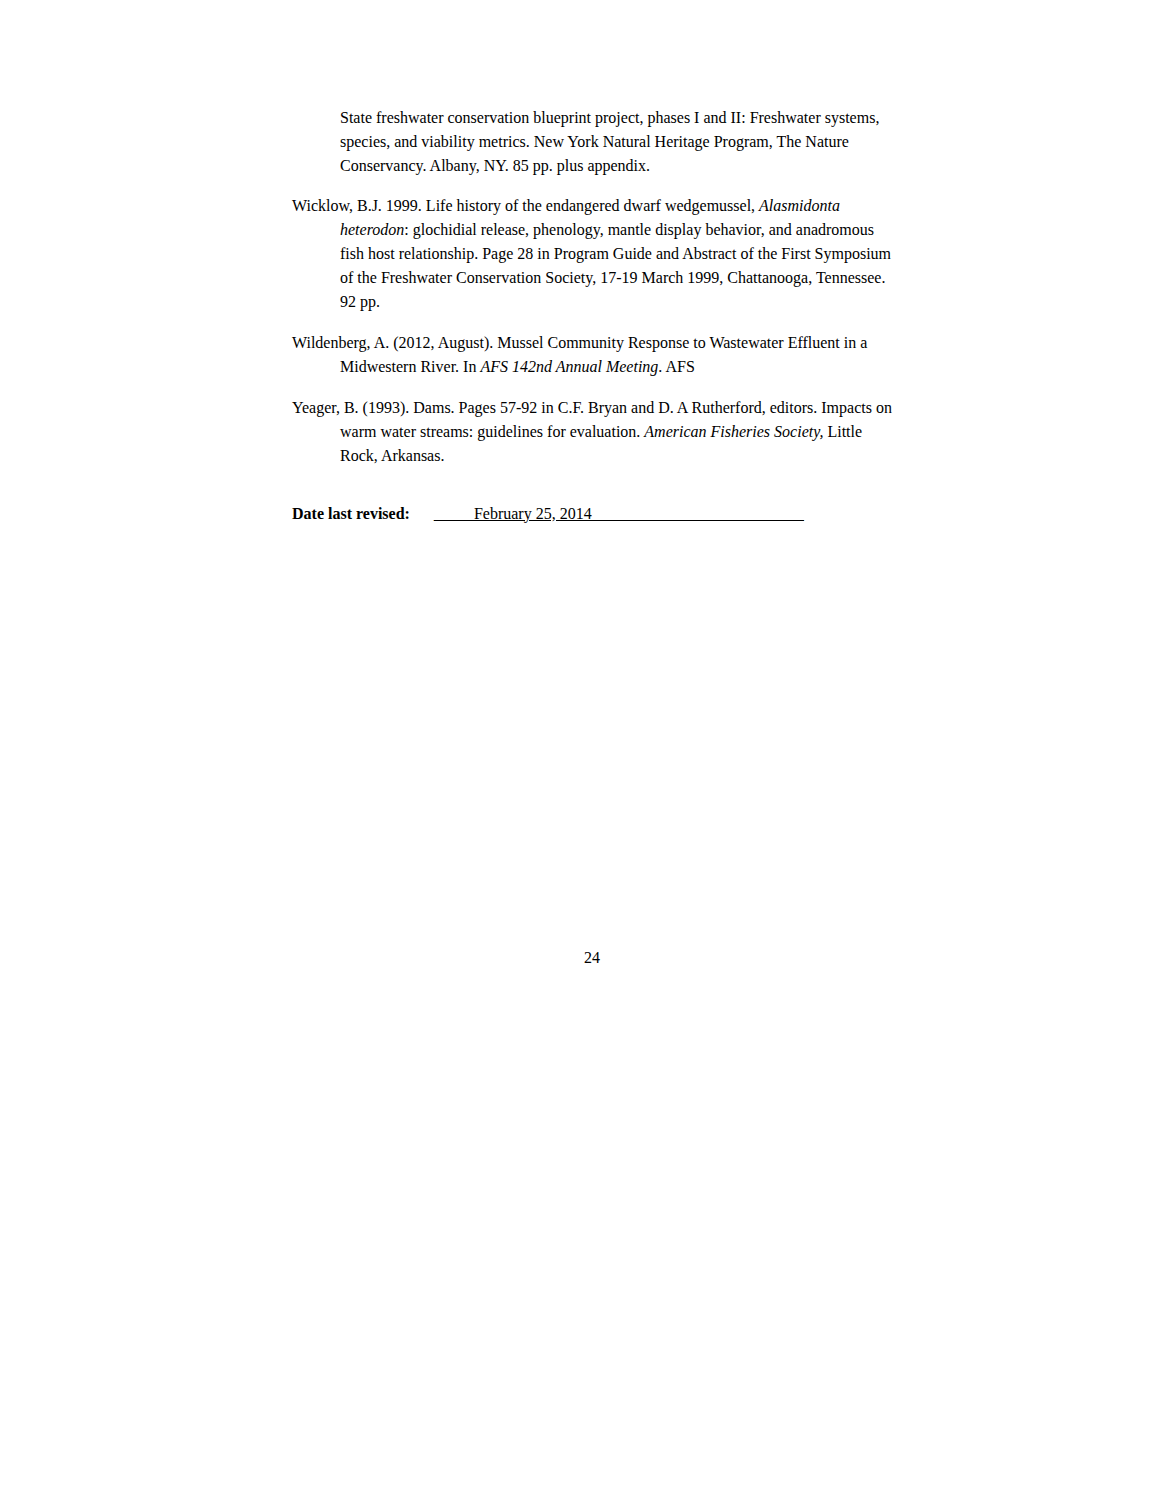State freshwater conservation blueprint project, phases I and II: Freshwater systems, species, and viability metrics. New York Natural Heritage Program, The Nature Conservancy. Albany, NY. 85 pp. plus appendix.
Wicklow, B.J. 1999. Life history of the endangered dwarf wedgemussel, Alasmidonta heterodon: glochidial release, phenology, mantle display behavior, and anadromous fish host relationship. Page 28 in Program Guide and Abstract of the First Symposium of the Freshwater Conservation Society, 17-19 March 1999, Chattanooga, Tennessee. 92 pp.
Wildenberg, A. (2012, August). Mussel Community Response to Wastewater Effluent in a Midwestern River. In AFS 142nd Annual Meeting. AFS
Yeager, B. (1993). Dams. Pages 57-92 in C.F. Bryan and D. A Rutherford, editors. Impacts on warm water streams: guidelines for evaluation. American Fisheries Society, Little Rock, Arkansas.
Date last revised: _____February 25, 2014 __________________________
24